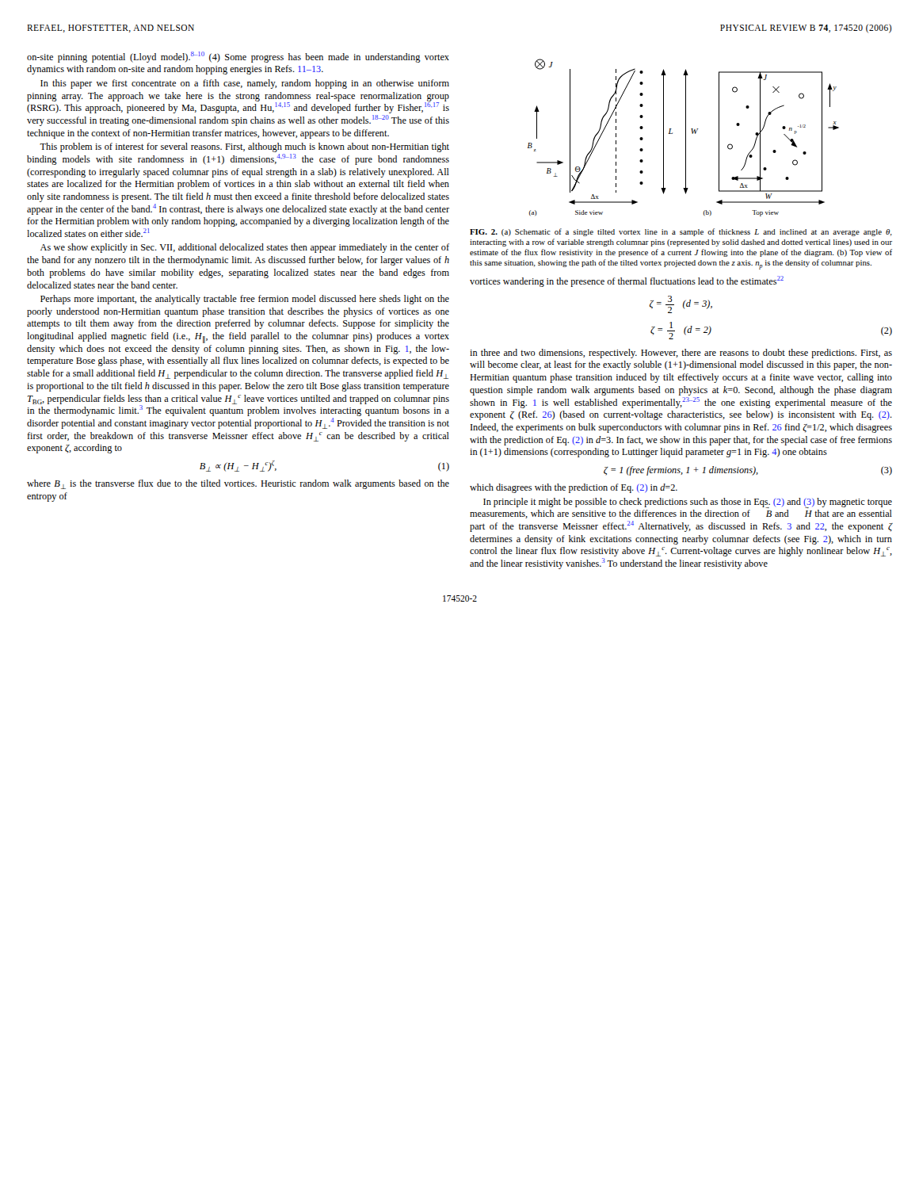Refael, Hofstetter, and Nelson
Physical Review B 74, 174520 (2006)
on-site pinning potential (Lloyd model).8–10 (4) Some progress has been made in understanding vortex dynamics with random on-site and random hopping energies in Refs. 11–13.
In this paper we first concentrate on a fifth case, namely, random hopping in an otherwise uniform pinning array. The approach we take here is the strong randomness real-space renormalization group (RSRG). This approach, pioneered by Ma, Dasgupta, and Hu,14,15 and developed further by Fisher,16,17 is very successful in treating one-dimensional random spin chains as well as other models.18–20 The use of this technique in the context of non-Hermitian transfer matrices, however, appears to be different.
This problem is of interest for several reasons. First, although much is known about non-Hermitian tight binding models with site randomness in (1+1) dimensions,4,9–13 the case of pure bond randomness (corresponding to irregularly spaced columnar pins of equal strength in a slab) is relatively unexplored. All states are localized for the Hermitian problem of vortices in a thin slab without an external tilt field when only site randomness is present. The tilt field h must then exceed a finite threshold before delocalized states appear in the center of the band.4 In contrast, there is always one delocalized state exactly at the band center for the Hermitian problem with only random hopping, accompanied by a diverging localization length of the localized states on either side.21
As we show explicitly in Sec. VII, additional delocalized states then appear immediately in the center of the band for any nonzero tilt in the thermodynamic limit. As discussed further below, for larger values of h both problems do have similar mobility edges, separating localized states near the band edges from delocalized states near the band center.
Perhaps more important, the analytically tractable free fermion model discussed here sheds light on the poorly understood non-Hermitian quantum phase transition that describes the physics of vortices as one attempts to tilt them away from the direction preferred by columnar defects. Suppose for simplicity the longitudinal applied magnetic field (i.e., H∥, the field parallel to the columnar pins) produces a vortex density which does not exceed the density of column pinning sites. Then, as shown in Fig. 1, the low-temperature Bose glass phase, with essentially all flux lines localized on columnar defects, is expected to be stable for a small additional field H⊥ perpendicular to the column direction. The transverse applied field H⊥ is proportional to the tilt field h discussed in this paper. Below the zero tilt Bose glass transition temperature TBG, perpendicular fields less than a critical value H⊥c leave vortices untilted and trapped on columnar pins in the thermodynamic limit.3 The equivalent quantum problem involves interacting quantum bosons in a disorder potential and constant imaginary vector potential proportional to H⊥.4 Provided the transition is not first order, the breakdown of this transverse Meissner effect above H⊥c can be described by a critical exponent ζ, according to
B⊥ ∝ (H⊥ − H⊥c)ζ,
(1)
where B⊥ is the transverse flux due to the tilted vortices. Heuristic random walk arguments based on the entropy of
J Θ B z B ⊥ L W Δx (a) Side view (b) Top view J n p -1/2 Δx W y x
FIG. 2. (a) Schematic of a single tilted vortex line in a sample of thickness L and inclined at an average angle θ, interacting with a row of variable strength columnar pins (represented by solid dashed and dotted vertical lines) used in our estimate of the flux flow resistivity in the presence of a current J flowing into the plane of the diagram. (b) Top view of this same situation, showing the path of the tilted vortex projected down the z axis. np is the density of columnar pins.
vortices wandering in the presence of thermal fluctuations lead to the estimates22
ζ = 32 (d = 3),
ζ = 12 (d = 2)
(2)
in three and two dimensions, respectively. However, there are reasons to doubt these predictions. First, as will become clear, at least for the exactly soluble (1+1)-dimensional model discussed in this paper, the non-Hermitian quantum phase transition induced by tilt effectively occurs at a finite wave vector, calling into question simple random walk arguments based on physics at k=0. Second, although the phase diagram shown in Fig. 1 is well established experimentally,23–25 the one existing experimental measure of the exponent ζ (Ref. 26) (based on current-voltage characteristics, see below) is inconsistent with Eq. (2). Indeed, the experiments on bulk superconductors with columnar pins in Ref. 26 find ζ=1/2, which disagrees with the prediction of Eq. (2) in d=3. In fact, we show in this paper that, for the special case of free fermions in (1+1) dimensions (corresponding to Luttinger liquid parameter g=1 in Fig. 4) one obtains
ζ = 1 (free fermions, 1 + 1 dimensions),
(3)
which disagrees with the prediction of Eq. (2) in d=2.
In principle it might be possible to check predictions such as those in Eqs. (2) and (3) by magnetic torque measurements, which are sensitive to the differences in the direction of B and H that are an essential part of the transverse Meissner effect.24 Alternatively, as discussed in Refs. 3 and 22, the exponent ζ determines a density of kink excitations connecting nearby columnar defects (see Fig. 2), which in turn control the linear flux flow resistivity above H⊥c. Current-voltage curves are highly nonlinear below H⊥c, and the linear resistivity vanishes.3 To understand the linear resistivity above
174520-2